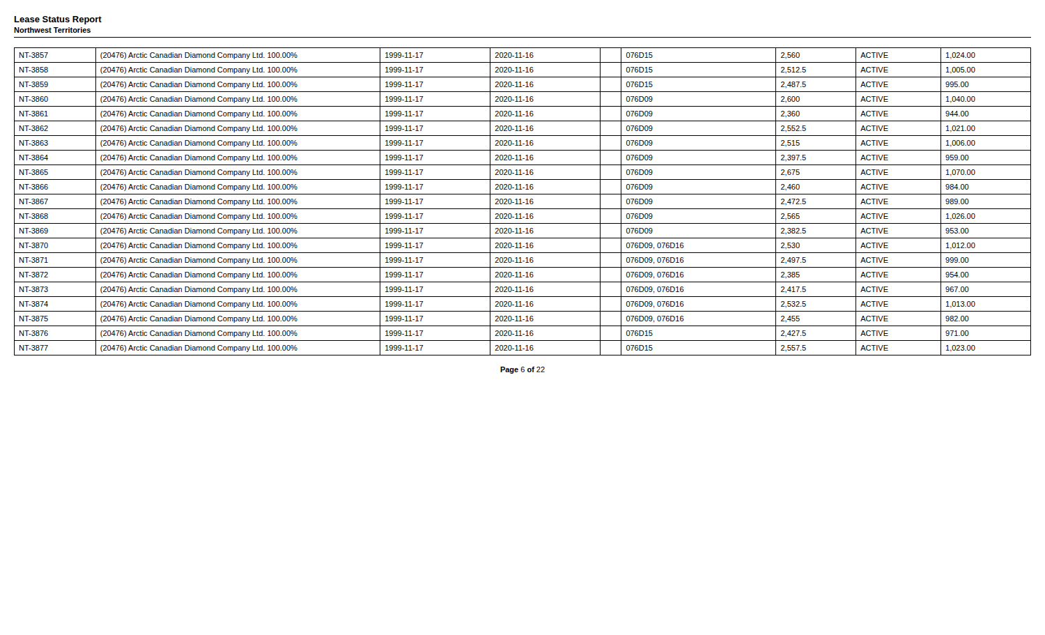Lease Status Report
Northwest Territories
| NT-3857 | (20476) Arctic Canadian Diamond Company Ltd. 100.00% | 1999-11-17 | 2020-11-16 | | 076D15 | 2,560 | ACTIVE | 1,024.00 |
| NT-3858 | (20476) Arctic Canadian Diamond Company Ltd. 100.00% | 1999-11-17 | 2020-11-16 | | 076D15 | 2,512.5 | ACTIVE | 1,005.00 |
| NT-3859 | (20476) Arctic Canadian Diamond Company Ltd. 100.00% | 1999-11-17 | 2020-11-16 | | 076D15 | 2,487.5 | ACTIVE | 995.00 |
| NT-3860 | (20476) Arctic Canadian Diamond Company Ltd. 100.00% | 1999-11-17 | 2020-11-16 | | 076D09 | 2,600 | ACTIVE | 1,040.00 |
| NT-3861 | (20476) Arctic Canadian Diamond Company Ltd. 100.00% | 1999-11-17 | 2020-11-16 | | 076D09 | 2,360 | ACTIVE | 944.00 |
| NT-3862 | (20476) Arctic Canadian Diamond Company Ltd. 100.00% | 1999-11-17 | 2020-11-16 | | 076D09 | 2,552.5 | ACTIVE | 1,021.00 |
| NT-3863 | (20476) Arctic Canadian Diamond Company Ltd. 100.00% | 1999-11-17 | 2020-11-16 | | 076D09 | 2,515 | ACTIVE | 1,006.00 |
| NT-3864 | (20476) Arctic Canadian Diamond Company Ltd. 100.00% | 1999-11-17 | 2020-11-16 | | 076D09 | 2,397.5 | ACTIVE | 959.00 |
| NT-3865 | (20476) Arctic Canadian Diamond Company Ltd. 100.00% | 1999-11-17 | 2020-11-16 | | 076D09 | 2,675 | ACTIVE | 1,070.00 |
| NT-3866 | (20476) Arctic Canadian Diamond Company Ltd. 100.00% | 1999-11-17 | 2020-11-16 | | 076D09 | 2,460 | ACTIVE | 984.00 |
| NT-3867 | (20476) Arctic Canadian Diamond Company Ltd. 100.00% | 1999-11-17 | 2020-11-16 | | 076D09 | 2,472.5 | ACTIVE | 989.00 |
| NT-3868 | (20476) Arctic Canadian Diamond Company Ltd. 100.00% | 1999-11-17 | 2020-11-16 | | 076D09 | 2,565 | ACTIVE | 1,026.00 |
| NT-3869 | (20476) Arctic Canadian Diamond Company Ltd. 100.00% | 1999-11-17 | 2020-11-16 | | 076D09 | 2,382.5 | ACTIVE | 953.00 |
| NT-3870 | (20476) Arctic Canadian Diamond Company Ltd. 100.00% | 1999-11-17 | 2020-11-16 | | 076D09, 076D16 | 2,530 | ACTIVE | 1,012.00 |
| NT-3871 | (20476) Arctic Canadian Diamond Company Ltd. 100.00% | 1999-11-17 | 2020-11-16 | | 076D09, 076D16 | 2,497.5 | ACTIVE | 999.00 |
| NT-3872 | (20476) Arctic Canadian Diamond Company Ltd. 100.00% | 1999-11-17 | 2020-11-16 | | 076D09, 076D16 | 2,385 | ACTIVE | 954.00 |
| NT-3873 | (20476) Arctic Canadian Diamond Company Ltd. 100.00% | 1999-11-17 | 2020-11-16 | | 076D09, 076D16 | 2,417.5 | ACTIVE | 967.00 |
| NT-3874 | (20476) Arctic Canadian Diamond Company Ltd. 100.00% | 1999-11-17 | 2020-11-16 | | 076D09, 076D16 | 2,532.5 | ACTIVE | 1,013.00 |
| NT-3875 | (20476) Arctic Canadian Diamond Company Ltd. 100.00% | 1999-11-17 | 2020-11-16 | | 076D09, 076D16 | 2,455 | ACTIVE | 982.00 |
| NT-3876 | (20476) Arctic Canadian Diamond Company Ltd. 100.00% | 1999-11-17 | 2020-11-16 | | 076D15 | 2,427.5 | ACTIVE | 971.00 |
| NT-3877 | (20476) Arctic Canadian Diamond Company Ltd. 100.00% | 1999-11-17 | 2020-11-16 | | 076D15 | 2,557.5 | ACTIVE | 1,023.00 |
Page 6 of 22